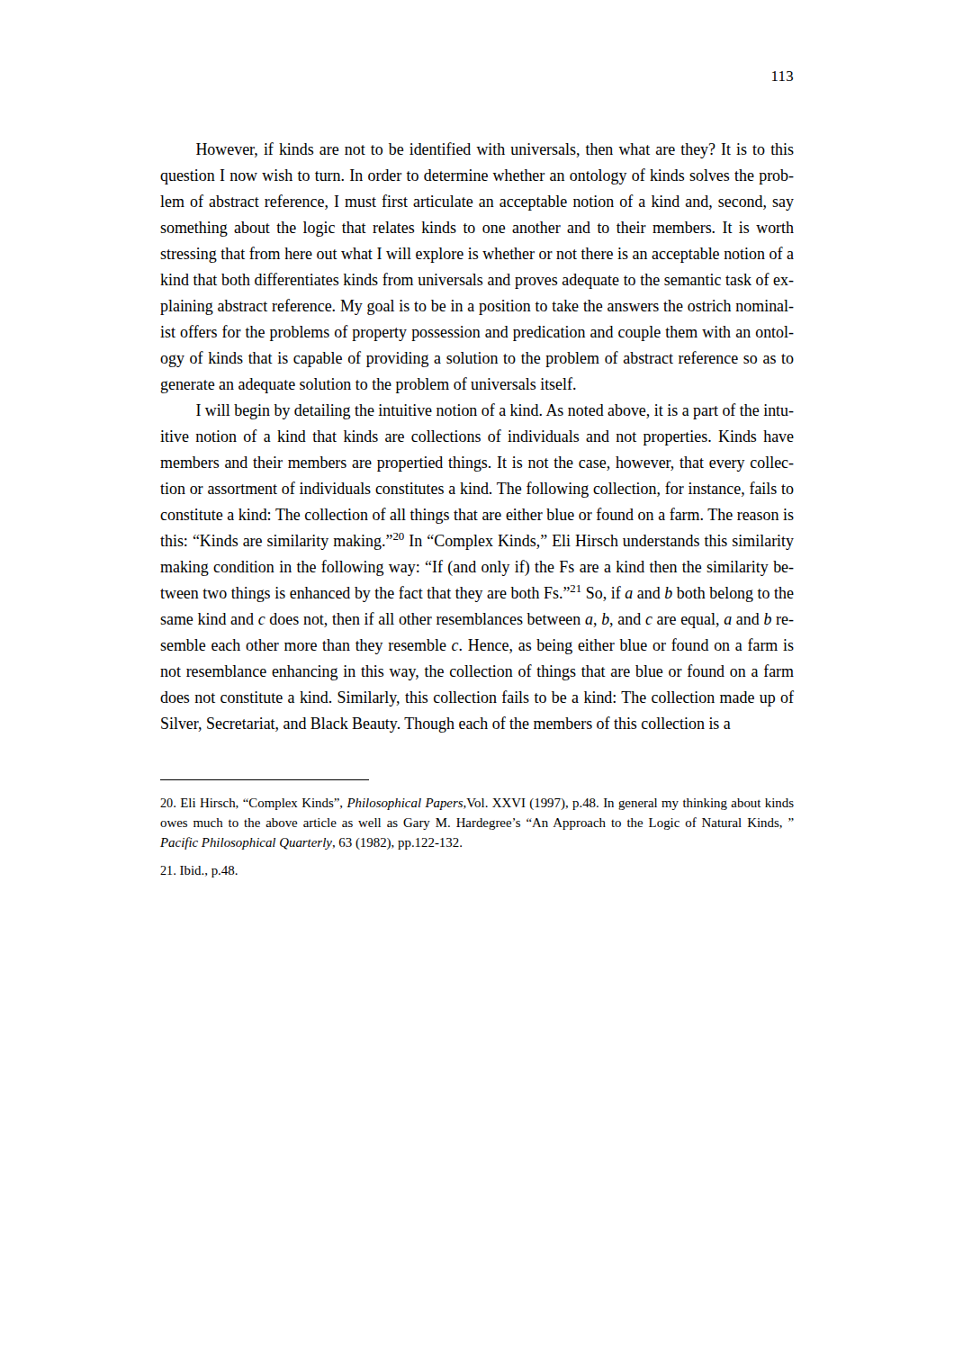113
However, if kinds are not to be identified with universals, then what are they? It is to this question I now wish to turn. In order to determine whether an ontology of kinds solves the problem of abstract reference, I must first articulate an acceptable notion of a kind and, second, say something about the logic that relates kinds to one another and to their members. It is worth stressing that from here out what I will explore is whether or not there is an acceptable notion of a kind that both differentiates kinds from universals and proves adequate to the semantic task of explaining abstract reference. My goal is to be in a position to take the answers the ostrich nominalist offers for the problems of property possession and predication and couple them with an ontology of kinds that is capable of providing a solution to the problem of abstract reference so as to generate an adequate solution to the problem of universals itself.
I will begin by detailing the intuitive notion of a kind. As noted above, it is a part of the intuitive notion of a kind that kinds are collections of individuals and not properties. Kinds have members and their members are propertied things. It is not the case, however, that every collection or assortment of individuals constitutes a kind. The following collection, for instance, fails to constitute a kind: The collection of all things that are either blue or found on a farm. The reason is this: “Kinds are similarity making.”20 In “Complex Kinds,” Eli Hirsch understands this similarity making condition in the following way: “If (and only if) the Fs are a kind then the similarity between two things is enhanced by the fact that they are both Fs.”21 So, if a and b both belong to the same kind and c does not, then if all other resemblances between a, b, and c are equal, a and b resemble each other more than they resemble c. Hence, as being either blue or found on a farm is not resemblance enhancing in this way, the collection of things that are blue or found on a farm does not constitute a kind. Similarly, this collection fails to be a kind: The collection made up of Silver, Secretariat, and Black Beauty. Though each of the members of this collection is a
20. Eli Hirsch, “Complex Kinds”, Philosophical Papers,Vol. XXVI (1997), p.48. In general my thinking about kinds owes much to the above article as well as Gary M. Hardegree’s “An Approach to the Logic of Natural Kinds, ” Pacific Philosophical Quarterly, 63 (1982), pp.122-132.
21. Ibid., p.48.